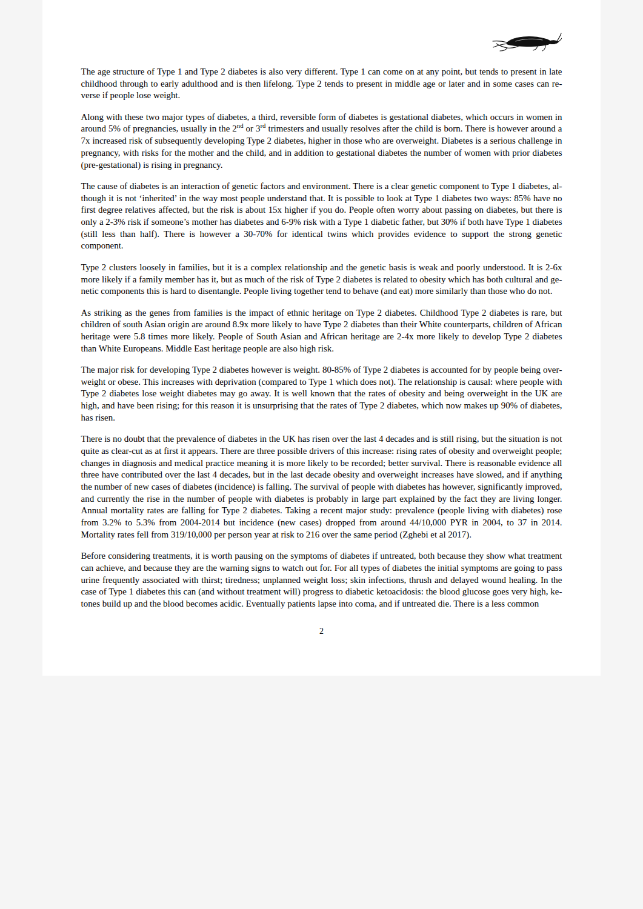The age structure of Type 1 and Type 2 diabetes is also very different. Type 1 can come on at any point, but tends to present in late childhood through to early adulthood and is then lifelong. Type 2 tends to present in middle age or later and in some cases can reverse if people lose weight.
Along with these two major types of diabetes, a third, reversible form of diabetes is gestational diabetes, which occurs in women in around 5% of pregnancies, usually in the 2nd or 3rd trimesters and usually resolves after the child is born. There is however around a 7x increased risk of subsequently developing Type 2 diabetes, higher in those who are overweight. Diabetes is a serious challenge in pregnancy, with risks for the mother and the child, and in addition to gestational diabetes the number of women with prior diabetes (pre-gestational) is rising in pregnancy.
The cause of diabetes is an interaction of genetic factors and environment. There is a clear genetic component to Type 1 diabetes, although it is not ‘inherited’ in the way most people understand that. It is possible to look at Type 1 diabetes two ways: 85% have no first degree relatives affected, but the risk is about 15x higher if you do. People often worry about passing on diabetes, but there is only a 2-3% risk if someone’s mother has diabetes and 6-9% risk with a Type 1 diabetic father, but 30% if both have Type 1 diabetes (still less than half). There is however a 30-70% for identical twins which provides evidence to support the strong genetic component.
Type 2 clusters loosely in families, but it is a complex relationship and the genetic basis is weak and poorly understood. It is 2-6x more likely if a family member has it, but as much of the risk of Type 2 diabetes is related to obesity which has both cultural and genetic components this is hard to disentangle. People living together tend to behave (and eat) more similarly than those who do not.
As striking as the genes from families is the impact of ethnic heritage on Type 2 diabetes. Childhood Type 2 diabetes is rare, but children of south Asian origin are around 8.9x more likely to have Type 2 diabetes than their White counterparts, children of African heritage were 5.8 times more likely. People of South Asian and African heritage are 2-4x more likely to develop Type 2 diabetes than White Europeans. Middle East heritage people are also high risk.
The major risk for developing Type 2 diabetes however is weight. 80-85% of Type 2 diabetes is accounted for by people being overweight or obese. This increases with deprivation (compared to Type 1 which does not). The relationship is causal: where people with Type 2 diabetes lose weight diabetes may go away. It is well known that the rates of obesity and being overweight in the UK are high, and have been rising; for this reason it is unsurprising that the rates of Type 2 diabetes, which now makes up 90% of diabetes, has risen.
There is no doubt that the prevalence of diabetes in the UK has risen over the last 4 decades and is still rising, but the situation is not quite as clear-cut as at first it appears. There are three possible drivers of this increase: rising rates of obesity and overweight people; changes in diagnosis and medical practice meaning it is more likely to be recorded; better survival. There is reasonable evidence all three have contributed over the last 4 decades, but in the last decade obesity and overweight increases have slowed, and if anything the number of new cases of diabetes (incidence) is falling. The survival of people with diabetes has however, significantly improved, and currently the rise in the number of people with diabetes is probably in large part explained by the fact they are living longer. Annual mortality rates are falling for Type 2 diabetes. Taking a recent major study: prevalence (people living with diabetes) rose from 3.2% to 5.3% from 2004-2014 but incidence (new cases) dropped from around 44/10,000 PYR in 2004, to 37 in 2014. Mortality rates fell from 319/10,000 per person year at risk to 216 over the same period (Zghebi et al 2017).
Before considering treatments, it is worth pausing on the symptoms of diabetes if untreated, both because they show what treatment can achieve, and because they are the warning signs to watch out for. For all types of diabetes the initial symptoms are going to pass urine frequently associated with thirst; tiredness; unplanned weight loss; skin infections, thrush and delayed wound healing. In the case of Type 1 diabetes this can (and without treatment will) progress to diabetic ketoacidosis: the blood glucose goes very high, ketones build up and the blood becomes acidic. Eventually patients lapse into coma, and if untreated die. There is a less common
2